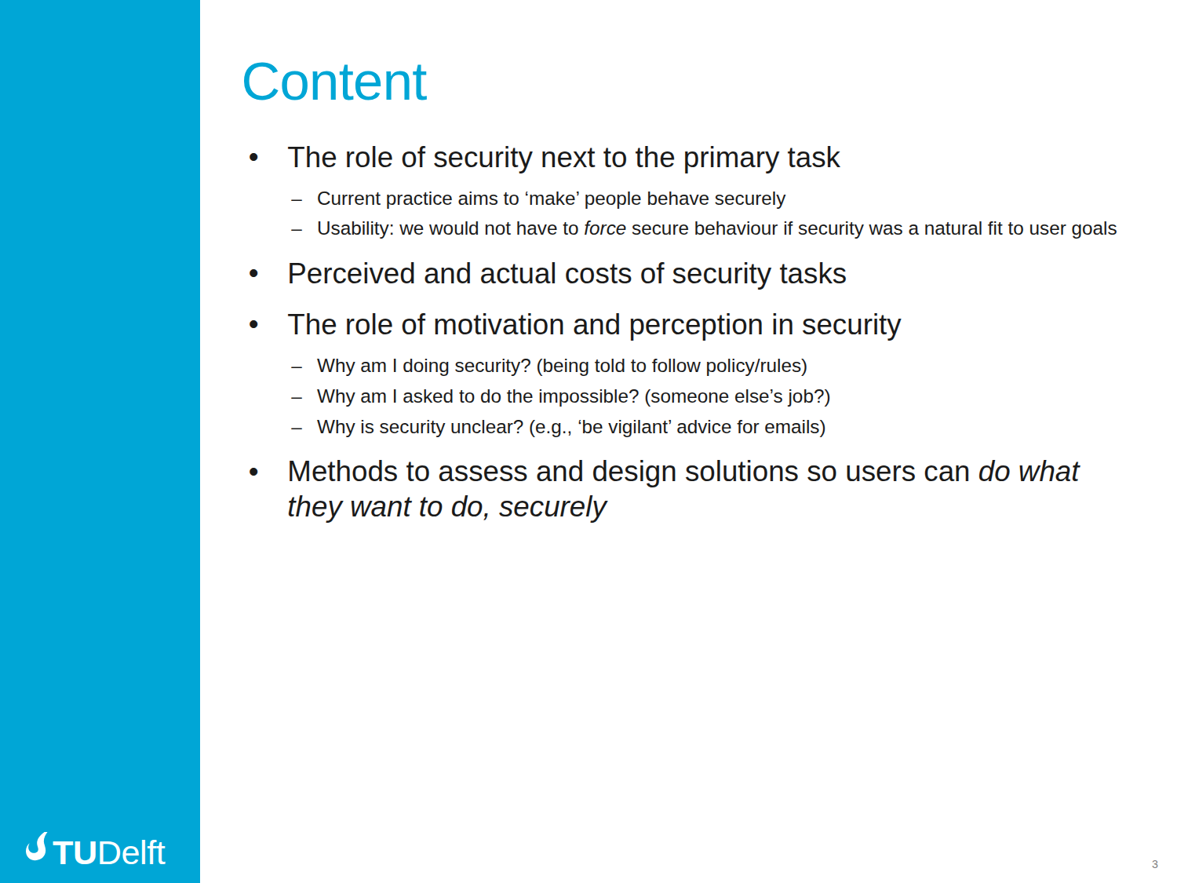Content
The role of security next to the primary task
Current practice aims to ‘make’ people behave securely
Usability: we would not have to force secure behaviour if security was a natural fit to user goals
Perceived and actual costs of security tasks
The role of motivation and perception in security
Why am I doing security? (being told to follow policy/rules)
Why am I asked to do the impossible? (someone else’s job?)
Why is security unclear? (e.g., ‘be vigilant’ advice for emails)
Methods to assess and design solutions so users can do what they want to do, securely
TU Delft
3